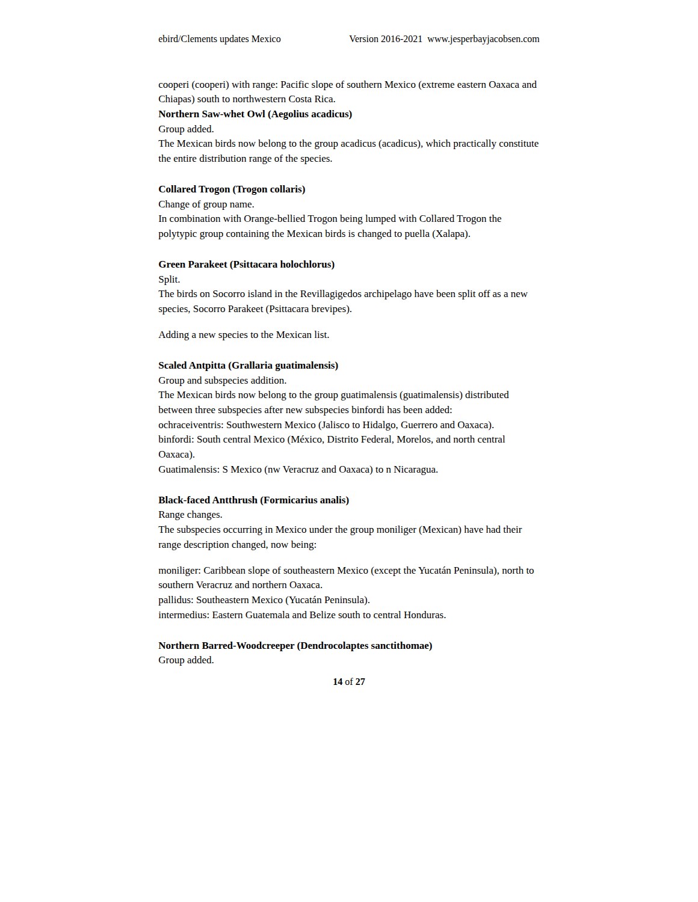ebird/Clements updates Mexico
Version 2016-2021 www.jesperbayjacobsen.com
cooperi (cooperi) with range: Pacific slope of southern Mexico (extreme eastern Oaxaca and Chiapas) south to northwestern Costa Rica.
Northern Saw-whet Owl (Aegolius acadicus)
Group added.
The Mexican birds now belong to the group acadicus (acadicus), which practically constitute the entire distribution range of the species.
Collared Trogon (Trogon collaris)
Change of group name.
In combination with Orange-bellied Trogon being lumped with Collared Trogon the polytypic group containing the Mexican birds is changed to puella (Xalapa).
Green Parakeet (Psittacara holochlorus)
Split.
The birds on Socorro island in the Revillagigedos archipelago have been split off as a new species, Socorro Parakeet (Psittacara brevipes).
Adding a new species to the Mexican list.
Scaled Antpitta (Grallaria guatimalensis)
Group and subspecies addition.
The Mexican birds now belong to the group guatimalensis (guatimalensis) distributed between three subspecies after new subspecies binfordi has been added:
ochraceiventris: Southwestern Mexico (Jalisco to Hidalgo, Guerrero and Oaxaca).
binfordi: South central Mexico (México, Distrito Federal, Morelos, and north central Oaxaca).
Guatimalensis: S Mexico (nw Veracruz and Oaxaca) to n Nicaragua.
Black-faced Antthrush (Formicarius analis)
Range changes.
The subspecies occurring in Mexico under the group moniliger (Mexican) have had their range description changed, now being:
moniliger: Caribbean slope of southeastern Mexico (except the Yucatán Peninsula), north to southern Veracruz and northern Oaxaca.
pallidus: Southeastern Mexico (Yucatán Peninsula).
intermedius: Eastern Guatemala and Belize south to central Honduras.
Northern Barred-Woodcreeper (Dendrocolaptes sanctithomae)
Group added.
14 of 27